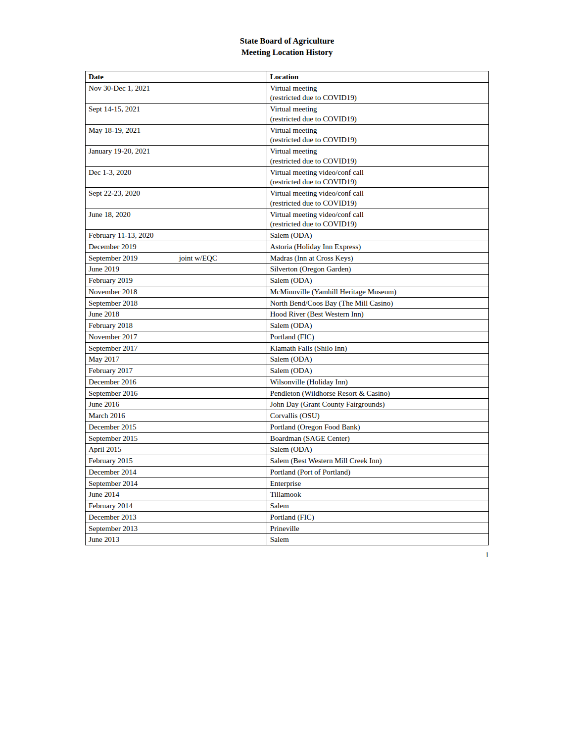State Board of Agriculture
Meeting Location History
| Date | Location |
| --- | --- |
| Nov 30-Dec 1, 2021 | Virtual meeting (restricted due to COVID19) |
| Sept 14-15, 2021 | Virtual meeting (restricted due to COVID19) |
| May 18-19, 2021 | Virtual meeting (restricted due to COVID19) |
| January 19-20, 2021 | Virtual meeting (restricted due to COVID19) |
| Dec 1-3, 2020 | Virtual meeting video/conf call (restricted due to COVID19) |
| Sept 22-23, 2020 | Virtual meeting video/conf call (restricted due to COVID19) |
| June 18, 2020 | Virtual meeting video/conf call (restricted due to COVID19) |
| February 11-13, 2020 | Salem (ODA) |
| December 2019 | Astoria (Holiday Inn Express) |
| September 2019 joint w/EQC | Madras (Inn at Cross Keys) |
| June 2019 | Silverton (Oregon Garden) |
| February 2019 | Salem (ODA) |
| November 2018 | McMinnville (Yamhill Heritage Museum) |
| September 2018 | North Bend/Coos Bay (The Mill Casino) |
| June 2018 | Hood River (Best Western Inn) |
| February 2018 | Salem (ODA) |
| November 2017 | Portland (FIC) |
| September 2017 | Klamath Falls (Shilo Inn) |
| May 2017 | Salem (ODA) |
| February 2017 | Salem (ODA) |
| December 2016 | Wilsonville (Holiday Inn) |
| September 2016 | Pendleton (Wildhorse Resort & Casino) |
| June 2016 | John Day (Grant County Fairgrounds) |
| March 2016 | Corvallis (OSU) |
| December 2015 | Portland (Oregon Food Bank) |
| September 2015 | Boardman (SAGE Center) |
| April 2015 | Salem (ODA) |
| February 2015 | Salem (Best Western Mill Creek Inn) |
| December 2014 | Portland (Port of Portland) |
| September 2014 | Enterprise |
| June 2014 | Tillamook |
| February 2014 | Salem |
| December 2013 | Portland (FIC) |
| September 2013 | Prineville |
| June 2013 | Salem |
1